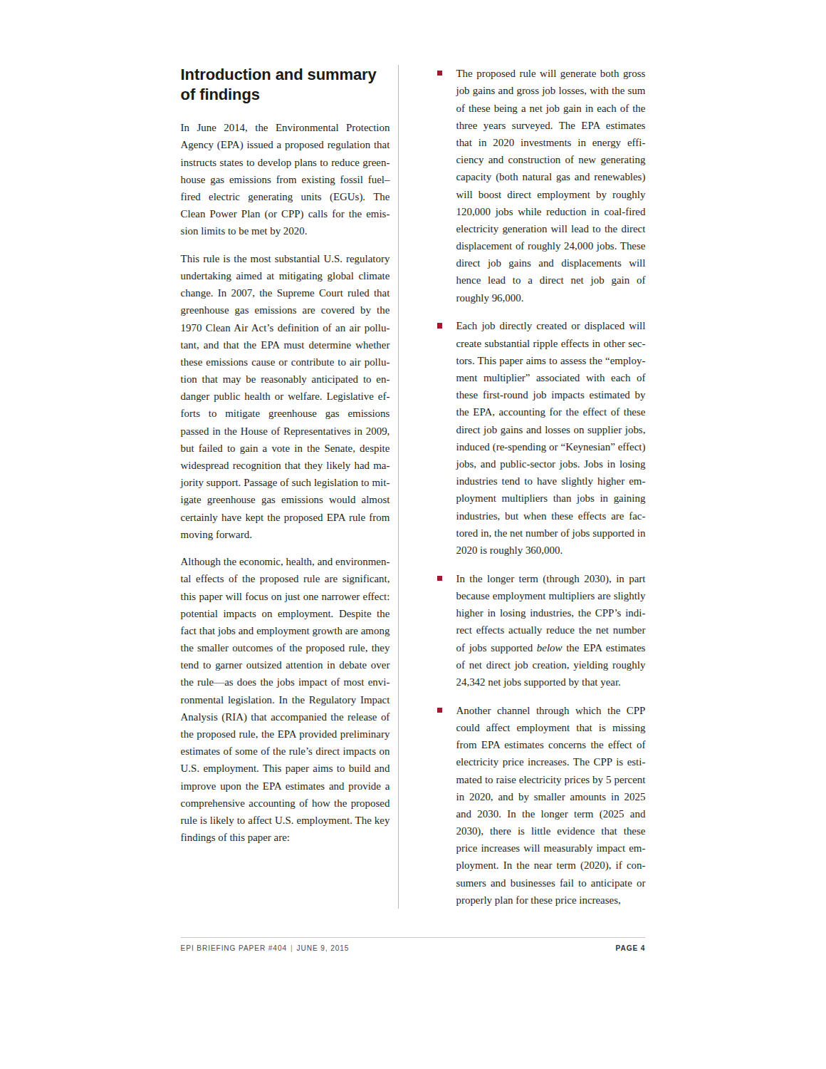Introduction and summary of findings
In June 2014, the Environmental Protection Agency (EPA) issued a proposed regulation that instructs states to develop plans to reduce greenhouse gas emissions from existing fossil fuel–fired electric generating units (EGUs). The Clean Power Plan (or CPP) calls for the emission limits to be met by 2020.
This rule is the most substantial U.S. regulatory undertaking aimed at mitigating global climate change. In 2007, the Supreme Court ruled that greenhouse gas emissions are covered by the 1970 Clean Air Act’s definition of an air pollutant, and that the EPA must determine whether these emissions cause or contribute to air pollution that may be reasonably anticipated to endanger public health or welfare. Legislative efforts to mitigate greenhouse gas emissions passed in the House of Representatives in 2009, but failed to gain a vote in the Senate, despite widespread recognition that they likely had majority support. Passage of such legislation to mitigate greenhouse gas emissions would almost certainly have kept the proposed EPA rule from moving forward.
Although the economic, health, and environmental effects of the proposed rule are significant, this paper will focus on just one narrower effect: potential impacts on employment. Despite the fact that jobs and employment growth are among the smaller outcomes of the proposed rule, they tend to garner outsized attention in debate over the rule—as does the jobs impact of most environmental legislation. In the Regulatory Impact Analysis (RIA) that accompanied the release of the proposed rule, the EPA provided preliminary estimates of some of the rule’s direct impacts on U.S. employment. This paper aims to build and improve upon the EPA estimates and provide a comprehensive accounting of how the proposed rule is likely to affect U.S. employment. The key findings of this paper are:
The proposed rule will generate both gross job gains and gross job losses, with the sum of these being a net job gain in each of the three years surveyed. The EPA estimates that in 2020 investments in energy efficiency and construction of new generating capacity (both natural gas and renewables) will boost direct employment by roughly 120,000 jobs while reduction in coal-fired electricity generation will lead to the direct displacement of roughly 24,000 jobs. These direct job gains and displacements will hence lead to a direct net job gain of roughly 96,000.
Each job directly created or displaced will create substantial ripple effects in other sectors. This paper aims to assess the “employment multiplier” associated with each of these first-round job impacts estimated by the EPA, accounting for the effect of these direct job gains and losses on supplier jobs, induced (re-spending or “Keynesian” effect) jobs, and public-sector jobs. Jobs in losing industries tend to have slightly higher employment multipliers than jobs in gaining industries, but when these effects are factored in, the net number of jobs supported in 2020 is roughly 360,000.
In the longer term (through 2030), in part because employment multipliers are slightly higher in losing industries, the CPP’s indirect effects actually reduce the net number of jobs supported below the EPA estimates of net direct job creation, yielding roughly 24,342 net jobs supported by that year.
Another channel through which the CPP could affect employment that is missing from EPA estimates concerns the effect of electricity price increases. The CPP is estimated to raise electricity prices by 5 percent in 2020, and by smaller amounts in 2025 and 2030. In the longer term (2025 and 2030), there is little evidence that these price increases will measurably impact employment. In the near term (2020), if consumers and businesses fail to anticipate or properly plan for these price increases,
EPI Briefing Paper #404|June 9, 2015
Page 4